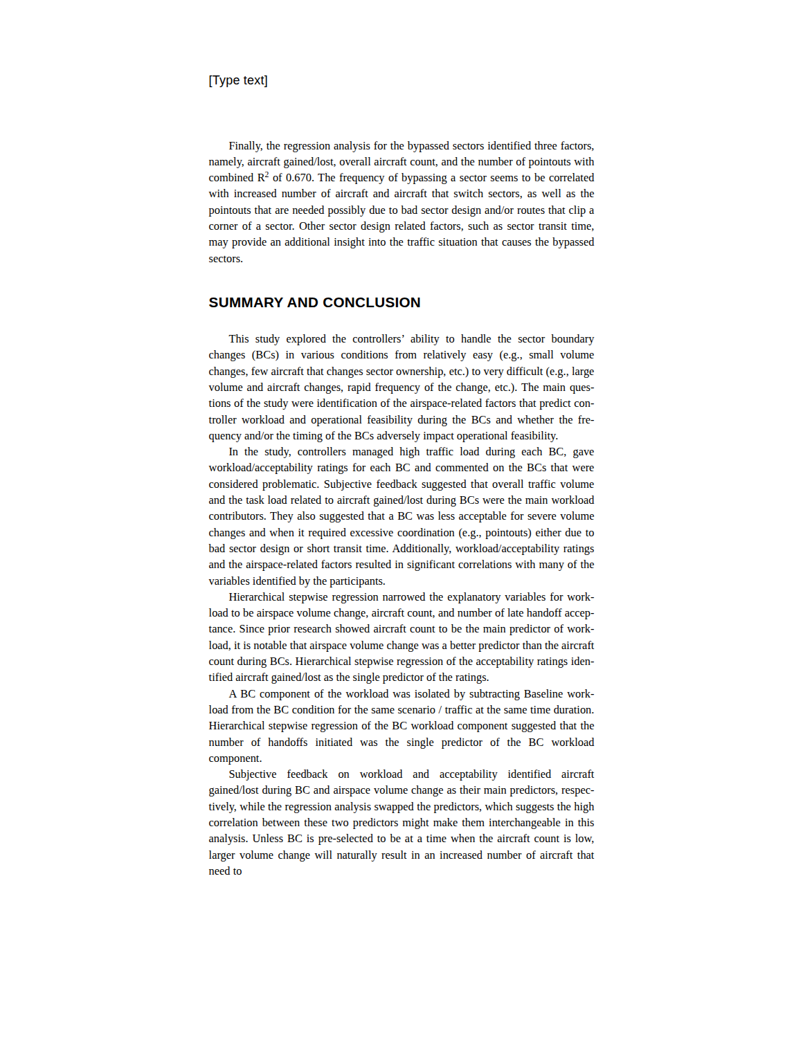[Type text]
Finally, the regression analysis for the bypassed sectors identified three factors, namely, aircraft gained/lost, overall aircraft count, and the number of pointouts with combined R2 of 0.670. The frequency of bypassing a sector seems to be correlated with increased number of aircraft and aircraft that switch sectors, as well as the pointouts that are needed possibly due to bad sector design and/or routes that clip a corner of a sector. Other sector design related factors, such as sector transit time, may provide an additional insight into the traffic situation that causes the bypassed sectors.
SUMMARY AND CONCLUSION
This study explored the controllers’ ability to handle the sector boundary changes (BCs) in various conditions from relatively easy (e.g., small volume changes, few aircraft that changes sector ownership, etc.) to very difficult (e.g., large volume and aircraft changes, rapid frequency of the change, etc.). The main questions of the study were identification of the airspace-related factors that predict controller workload and operational feasibility during the BCs and whether the frequency and/or the timing of the BCs adversely impact operational feasibility.
In the study, controllers managed high traffic load during each BC, gave workload/acceptability ratings for each BC and commented on the BCs that were considered problematic. Subjective feedback suggested that overall traffic volume and the task load related to aircraft gained/lost during BCs were the main workload contributors. They also suggested that a BC was less acceptable for severe volume changes and when it required excessive coordination (e.g., pointouts) either due to bad sector design or short transit time. Additionally, workload/acceptability ratings and the airspace-related factors resulted in significant correlations with many of the variables identified by the participants.
Hierarchical stepwise regression narrowed the explanatory variables for workload to be airspace volume change, aircraft count, and number of late handoff acceptance. Since prior research showed aircraft count to be the main predictor of workload, it is notable that airspace volume change was a better predictor than the aircraft count during BCs. Hierarchical stepwise regression of the acceptability ratings identified aircraft gained/lost as the single predictor of the ratings.
A BC component of the workload was isolated by subtracting Baseline workload from the BC condition for the same scenario / traffic at the same time duration. Hierarchical stepwise regression of the BC workload component suggested that the number of handoffs initiated was the single predictor of the BC workload component.
Subjective feedback on workload and acceptability identified aircraft gained/lost during BC and airspace volume change as their main predictors, respectively, while the regression analysis swapped the predictors, which suggests the high correlation between these two predictors might make them interchangeable in this analysis. Unless BC is pre-selected to be at a time when the aircraft count is low, larger volume change will naturally result in an increased number of aircraft that need to